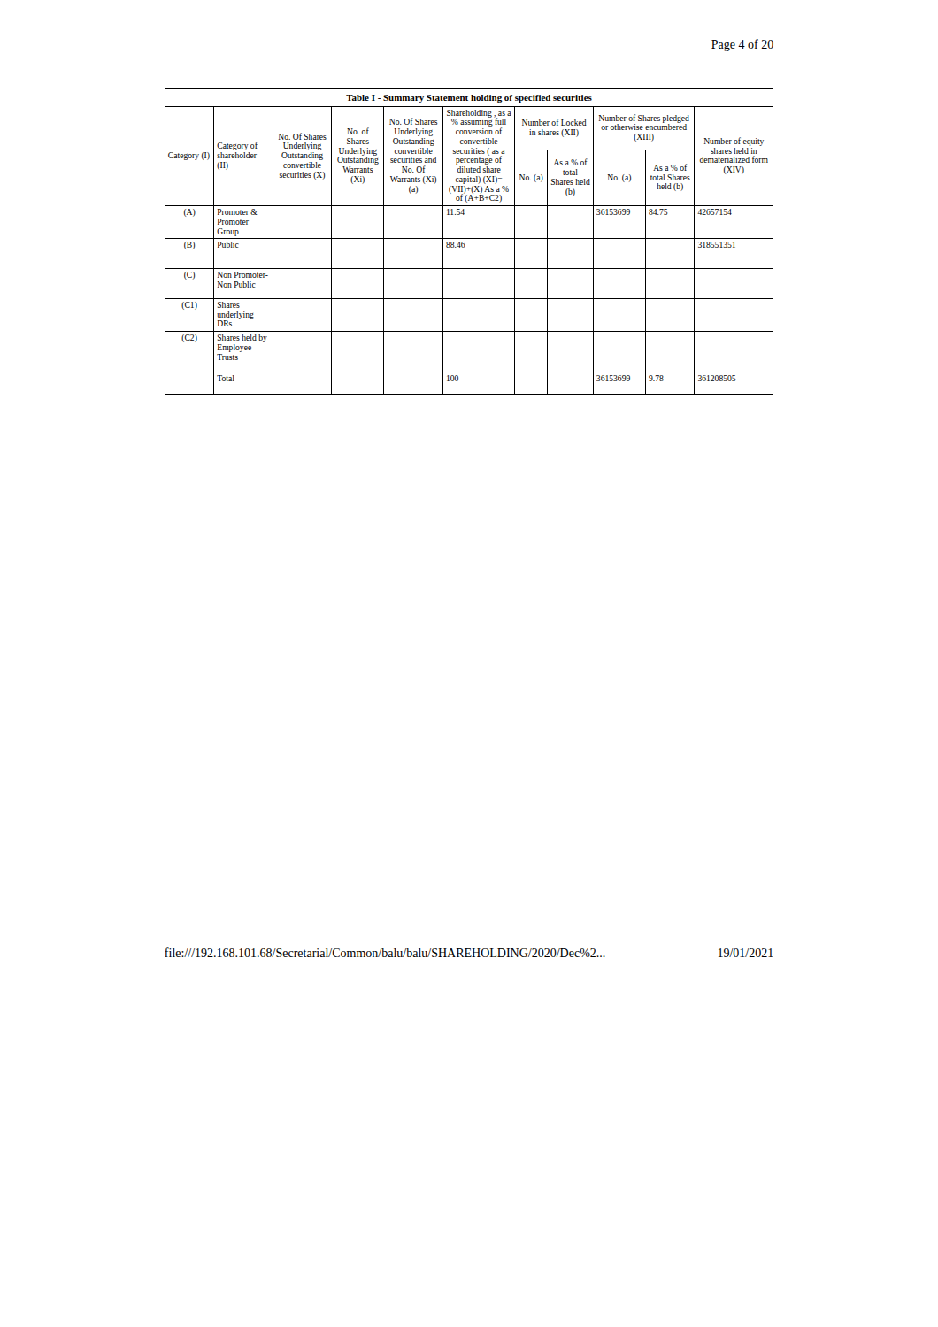Page 4 of 20
Table I - Summary Statement holding of specified securities
| Category (I) | Category of shareholder (II) | No. Of Shares Underlying Outstanding convertible securities (X) | No. of Shares Underlying Outstanding Warrants (Xi) | No. Of Shares Underlying Outstanding convertible securities and No. Of Warrants (Xi) (a) | Shareholding , as a % assuming full conversion of convertible securities ( as a percentage of diluted share capital) (XI)= (VII)+(X) As a % of (A+B+C2) | Number of Locked in shares (XII) | Number of Shares pledged or otherwise encumbered (XIII) | Number of equity shares held in dematerialized form (XIV) |
| --- | --- | --- | --- | --- | --- | --- | --- | --- |
| No. (a) | As a % of total Shares held (b) | No. (a) | As a % of total Shares held (b) |
| (A) | Promoter & Promoter Group | | | | 11.54 | | | 36153699 | 84.75 | 42657154 |
| (B) | Public | | | | 88.46 | | | | | 318551351 |
| (C) | Non Promoter- Non Public | | | | | | | | | |
| (C1) | Shares underlying DRs | | | | | | | | | |
| (C2) | Shares held by Employee Trusts | | | | | | | | | |
| | Total | | | | 100 | | | 36153699 | 9.78 | 361208505 |
file:///192.168.101.68/Secretarial/Common/balu/balu/SHAREHOLDING/2020/Dec%2... 19/01/2021